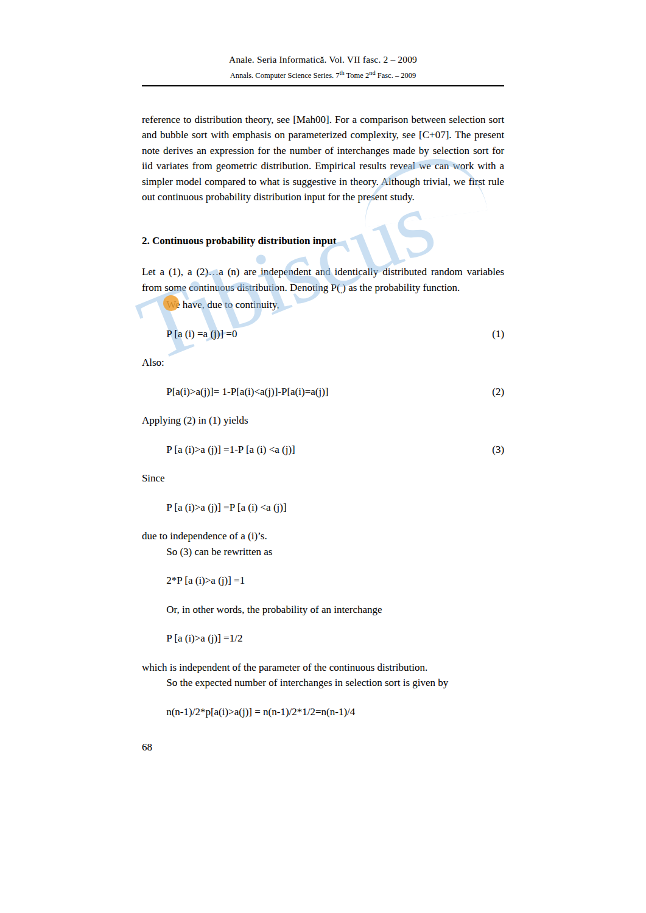Tibiscus
Anale. Seria Informatică. Vol. VII fasc. 2 – 2009
Annals. Computer Science Series. 7th Tome 2nd Fasc. – 2009
reference to distribution theory, see [Mah00]. For a comparison between selection sort and bubble sort with emphasis on parameterized complexity, see [C+07]. The present note derives an expression for the number of interchanges made by selection sort for iid variates from geometric distribution. Empirical results reveal we can work with a simpler model compared to what is suggestive in theory. Although trivial, we first rule out continuous probability distribution input for the present study.
2. Continuous probability distribution input
Let a (1), a (2)…a (n) are independent and identically distributed random variables from some continuous distribution. Denoting P(.) as the probability function.
We have, due to continuity,
P [a (i) =a (j)] =0 (1)
Also:
P[a(i)>a(j)]= 1-P[a(i)<a(j)]-P[a(i)=a(j)] (2)
Applying (2) in (1) yields
P [a (i)>a (j)] =1-P [a (i) <a (j)] (3)
Since
P [a (i)>a (j)] =P [a (i) <a (j)]
due to independence of a (i)’s.
So (3) can be rewritten as
2*P [a (i)>a (j)] =1
Or, in other words, the probability of an interchange
P [a (i)>a (j)] =1/2
which is independent of the parameter of the continuous distribution.
So the expected number of interchanges in selection sort is given by
n(n-1)/2*p[a(i)>a(j)] = n(n-1)/2*1/2=n(n-1)/4
68